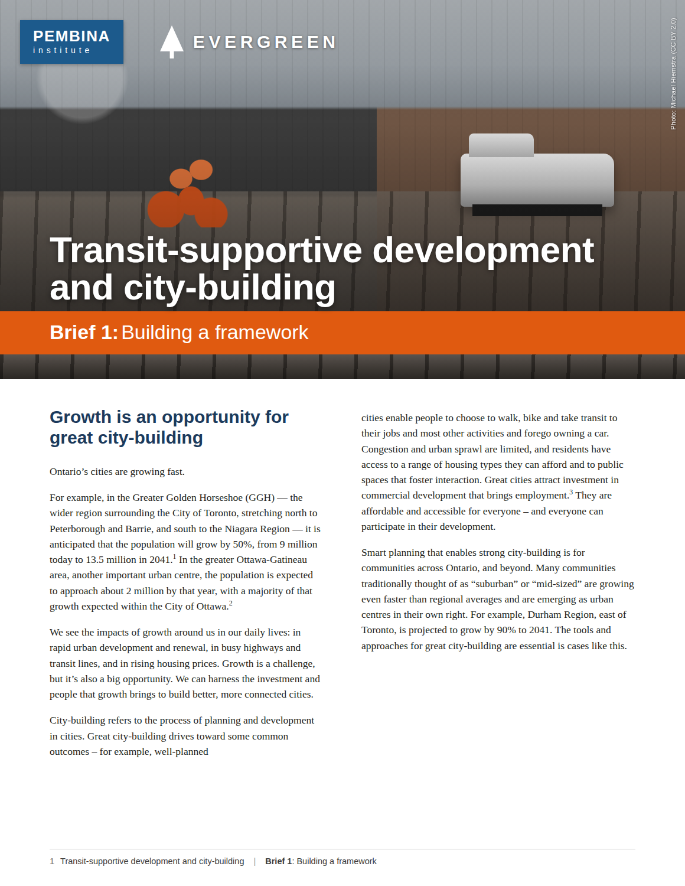PEMBINA
institute
EVERGREEN
Photo: Michael Hiemstra (CC BY 2.0)
Transit-supportive development
and city-building
Brief 1: Building a framework
Growth is an opportunity for
great city-building
Ontario’s cities are growing fast.
For example, in the Greater Golden Horseshoe (GGH) — the wider region surrounding the City of Toronto, stretching north to Peterborough and Barrie, and south to the Niagara Region — it is anticipated that the population will grow by 50%, from 9 million today to 13.5 million in 2041.1 In the greater Ottawa-Gatineau area, another important urban centre, the population is expected to approach about 2 million by that year, with a majority of that growth expected within the City of Ottawa.2
We see the impacts of growth around us in our daily lives: in rapid urban development and renewal, in busy highways and transit lines, and in rising housing prices. Growth is a challenge, but it’s also a big opportunity. We can harness the investment and people that growth brings to build better, more connected cities.
City-building refers to the process of planning and development in cities. Great city-building drives toward some common outcomes – for example, well-planned
cities enable people to choose to walk, bike and take transit to their jobs and most other activities and forego owning a car. Congestion and urban sprawl are limited, and residents have access to a range of housing types they can afford and to public spaces that foster interaction. Great cities attract investment in commercial development that brings employment.3 They are affordable and accessible for everyone – and everyone can participate in their development.
Smart planning that enables strong city-building is for communities across Ontario, and beyond. Many communities traditionally thought of as “suburban” or “mid-sized” are growing even faster than regional averages and are emerging as urban centres in their own right. For example, Durham Region, east of Toronto, is projected to grow by 90% to 2041. The tools and approaches for great city-building are essential is cases like this.
1 Transit-supportive development and city-building | Brief 1: Building a framework